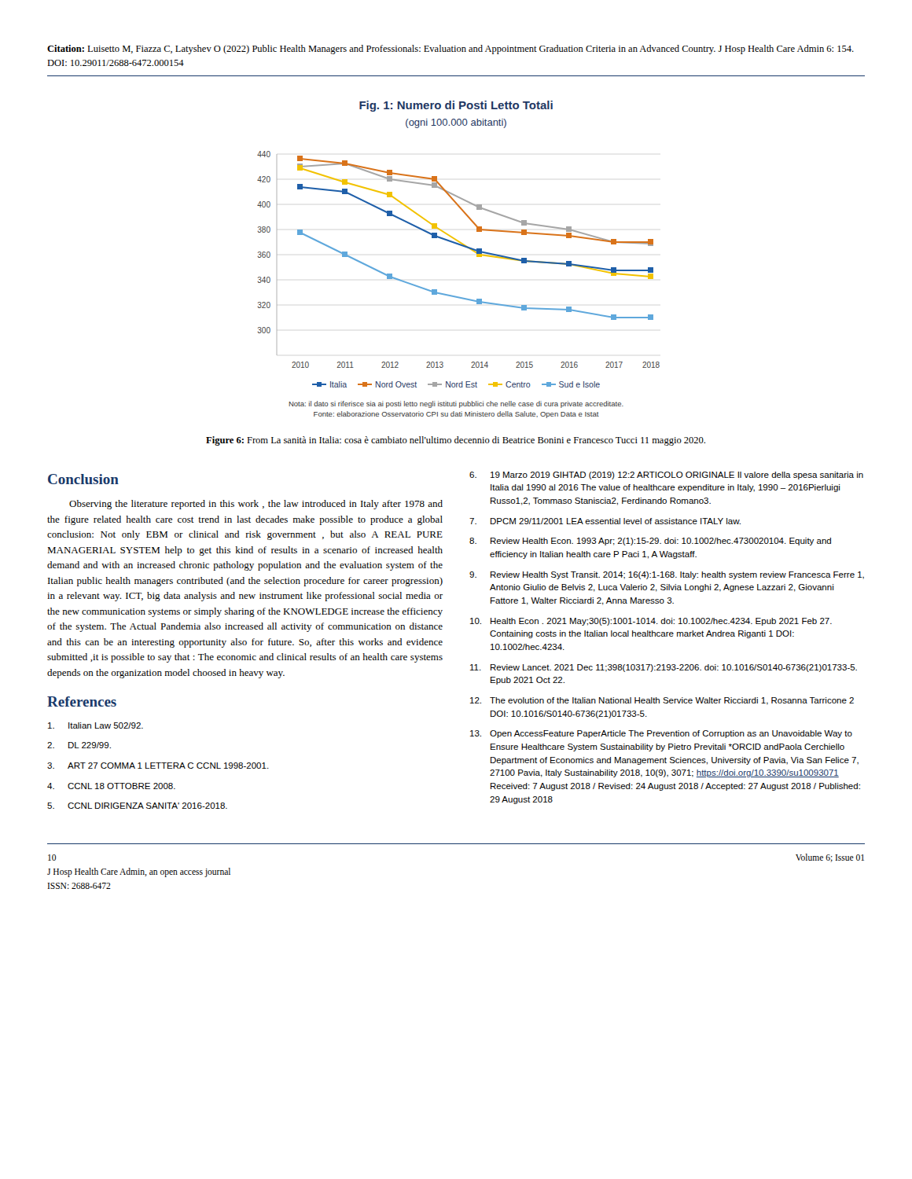Citation: Luisetto M, Fiazza C, Latyshev O (2022) Public Health Managers and Professionals: Evaluation and Appointment Graduation Criteria in an Advanced Country. J Hosp Health Care Admin 6: 154. DOI: 10.29011/2688-6472.000154
Fig. 1: Numero di Posti Letto Totali
(ogni 100.000 abitanti)
440 420 400 380 360 340 320 300 2010 2011 2012 2013 2014 2015 2016 2017 2018
Italia Nord Ovest Nord Est Centro Sud e Isole
Nota: il dato si riferisce sia ai posti letto negli istituti pubblici che nelle case di cura private accreditate.
Fonte: elaborazione Osservatorio CPI su dati Ministero della Salute, Open Data e Istat
Figure 6: From La sanità in Italia: cosa è cambiato nell'ultimo decennio di Beatrice Bonini e Francesco Tucci 11 maggio 2020.
Conclusion
Observing the literature reported in this work , the law introduced in Italy after 1978 and the figure related health care cost trend in last decades make possible to produce a global conclusion: Not only EBM or clinical and risk government , but also A REAL PURE MANAGERIAL SYSTEM help to get this kind of results in a scenario of increased health demand and with an increased chronic pathology population and the evaluation system of the Italian public health managers contributed (and the selection procedure for career progression) in a relevant way. ICT, big data analysis and new instrument like professional social media or the new communication systems or simply sharing of the KNOWLEDGE increase the efficiency of the system. The Actual Pandemia also increased all activity of communication on distance and this can be an interesting opportunity also for future. So, after this works and evidence submitted ,it is possible to say that : The economic and clinical results of an health care systems depends on the organization model choosed in heavy way.
References
Italian Law 502/92.
DL 229/99.
ART 27 COMMA 1 LETTERA C CCNL 1998-2001.
CCNL 18 OTTOBRE 2008.
CCNL DIRIGENZA SANITA' 2016-2018.
19 Marzo 2019 GIHTAD (2019) 12:2 ARTICOLO ORIGINALE Il valore della spesa sanitaria in Italia dal 1990 al 2016 The value of healthcare expenditure in Italy, 1990 – 2016Pierluigi Russo1,2, Tommaso Staniscia2, Ferdinando Romano3.
DPCM 29/11/2001 LEA essential level of assistance ITALY law.
Review Health Econ. 1993 Apr; 2(1):15-29. doi: 10.1002/hec.4730020104. Equity and efficiency in Italian health care P Paci 1, A Wagstaff.
Review Health Syst Transit. 2014; 16(4):1-168. Italy: health system review Francesca Ferre 1, Antonio Giulio de Belvis 2, Luca Valerio 2, Silvia Longhi 2, Agnese Lazzari 2, Giovanni Fattore 1, Walter Ricciardi 2, Anna Maresso 3.
Health Econ . 2021 May;30(5):1001-1014. doi: 10.1002/hec.4234. Epub 2021 Feb 27. Containing costs in the Italian local healthcare market Andrea Riganti 1 DOI: 10.1002/hec.4234.
Review Lancet. 2021 Dec 11;398(10317):2193-2206. doi: 10.1016/S0140-6736(21)01733-5. Epub 2021 Oct 22.
The evolution of the Italian National Health Service Walter Ricciardi 1, Rosanna Tarricone 2 DOI: 10.1016/S0140-6736(21)01733-5.
Open AccessFeature PaperArticle The Prevention of Corruption as an Unavoidable Way to Ensure Healthcare System Sustainability by Pietro Previtali *ORCID andPaola Cerchiello Department of Economics and Management Sciences, University of Pavia, Via San Felice 7, 27100 Pavia, Italy Sustainability 2018, 10(9), 3071; https://doi.org/10.3390/su10093071 Received: 7 August 2018 / Revised: 24 August 2018 / Accepted: 27 August 2018 / Published: 29 August 2018
10
J Hosp Health Care Admin, an open access journal
ISSN: 2688-6472
Volume 6; Issue 01